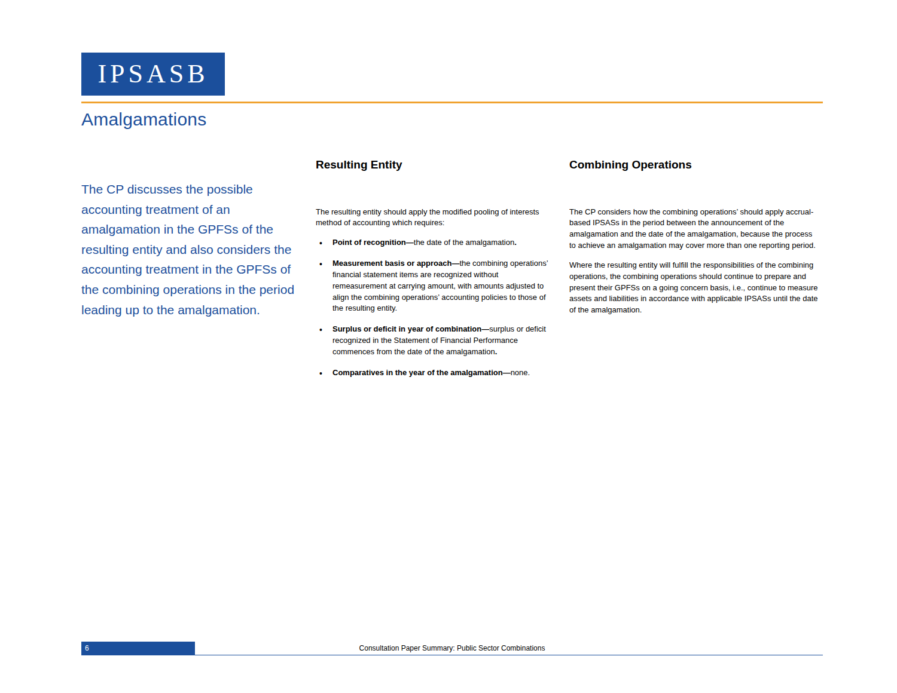IPSASB
Amalgamations
The CP discusses the possible accounting treatment of an amalgamation in the GPFSs of the resulting entity and also considers the accounting treatment in the GPFSs of the combining operations in the period leading up to the amalgamation.
Resulting Entity
The resulting entity should apply the modified pooling of interests method of accounting which requires:
Point of recognition—the date of the amalgamation.
Measurement basis or approach—the combining operations’ financial statement items are recognized without remeasurement at carrying amount, with amounts adjusted to align the combining operations’ accounting policies to those of the resulting entity.
Surplus or deficit in year of combination—surplus or deficit recognized in the Statement of Financial Performance commences from the date of the amalgamation.
Comparatives in the year of the amalgamation—none.
Combining Operations
The CP considers how the combining operations’ should apply accrual-based IPSASs in the period between the announcement of the amalgamation and the date of the amalgamation, because the process to achieve an amalgamation may cover more than one reporting period.
Where the resulting entity will fulfill the responsibilities of the combining operations, the combining operations should continue to prepare and present their GPFSs on a going concern basis, i.e., continue to measure assets and liabilities in accordance with applicable IPSASs until the date of the amalgamation.
6
Consultation Paper Summary: Public Sector Combinations